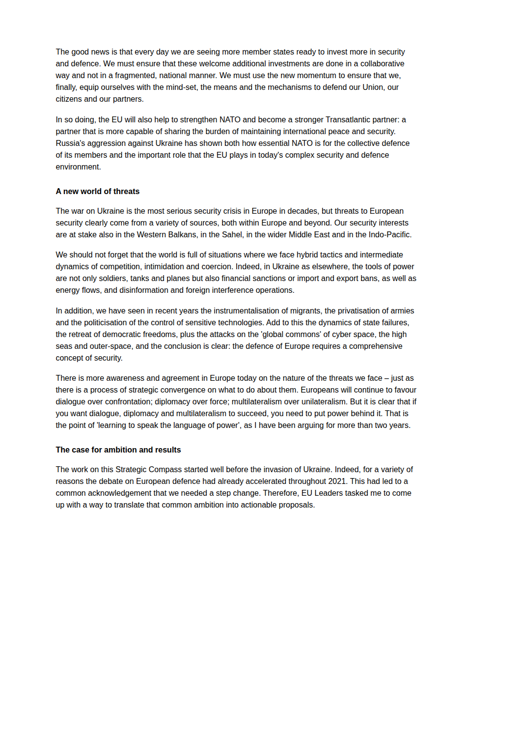The good news is that every day we are seeing more member states ready to invest more in security and defence. We must ensure that these welcome additional investments are done in a collaborative way and not in a fragmented, national manner. We must use the new momentum to ensure that we, finally, equip ourselves with the mind-set, the means and the mechanisms to defend our Union, our citizens and our partners.
In so doing, the EU will also help to strengthen NATO and become a stronger Transatlantic partner: a partner that is more capable of sharing the burden of maintaining international peace and security. Russia's aggression against Ukraine has shown both how essential NATO is for the collective defence of its members and the important role that the EU plays in today's complex security and defence environment.
A new world of threats
The war on Ukraine is the most serious security crisis in Europe in decades, but threats to European security clearly come from a variety of sources, both within Europe and beyond. Our security interests are at stake also in the Western Balkans, in the Sahel, in the wider Middle East and in the Indo-Pacific.
We should not forget that the world is full of situations where we face hybrid tactics and intermediate dynamics of competition, intimidation and coercion. Indeed, in Ukraine as elsewhere, the tools of power are not only soldiers, tanks and planes but also financial sanctions or import and export bans, as well as energy flows, and disinformation and foreign interference operations.
In addition, we have seen in recent years the instrumentalisation of migrants, the privatisation of armies and the politicisation of the control of sensitive technologies. Add to this the dynamics of state failures, the retreat of democratic freedoms, plus the attacks on the 'global commons' of cyber space, the high seas and outer-space, and the conclusion is clear: the defence of Europe requires a comprehensive concept of security.
There is more awareness and agreement in Europe today on the nature of the threats we face – just as there is a process of strategic convergence on what to do about them. Europeans will continue to favour dialogue over confrontation; diplomacy over force; multilateralism over unilateralism. But it is clear that if you want dialogue, diplomacy and multilateralism to succeed, you need to put power behind it. That is the point of 'learning to speak the language of power', as I have been arguing for more than two years.
The case for ambition and results
The work on this Strategic Compass started well before the invasion of Ukraine. Indeed, for a variety of reasons the debate on European defence had already accelerated throughout 2021. This had led to a common acknowledgement that we needed a step change. Therefore, EU Leaders tasked me to come up with a way to translate that common ambition into actionable proposals.